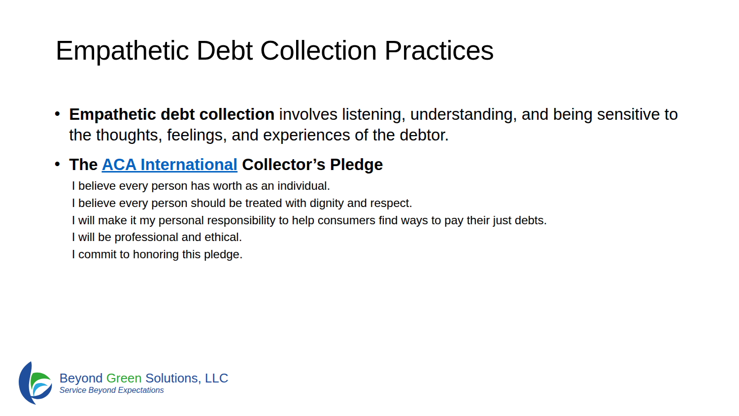Empathetic Debt Collection Practices
Empathetic debt collection involves listening, understanding, and being sensitive to the thoughts, feelings, and experiences of the debtor.
The ACA International Collector’s Pledge
I believe every person has worth as an individual.
I believe every person should be treated with dignity and respect.
I will make it my personal responsibility to help consumers find ways to pay their just debts.
I will be professional and ethical.
I commit to honoring this pledge.
Beyond Green Solutions, LLC
Service Beyond Expectations